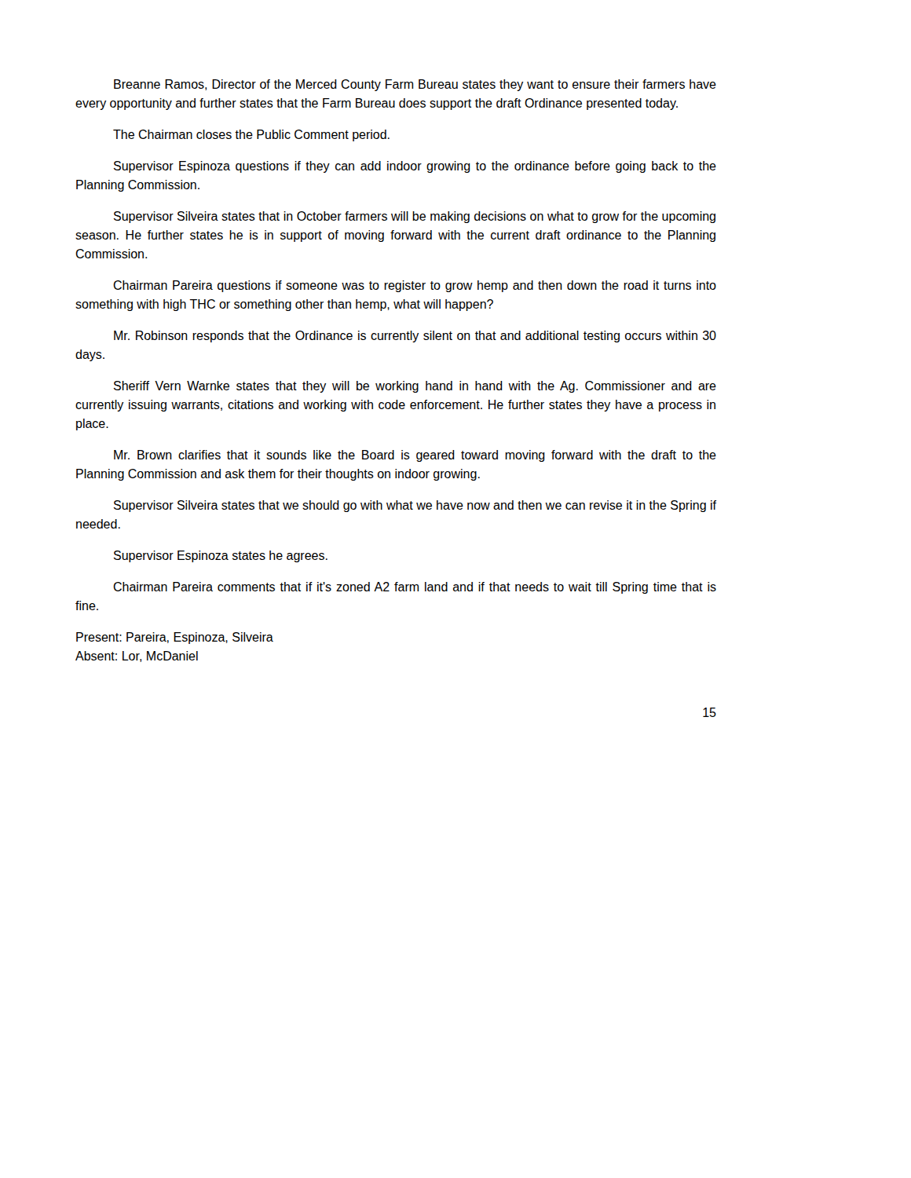Breanne Ramos, Director of the Merced County Farm Bureau states they want to ensure their farmers have every opportunity and further states that the Farm Bureau does support the draft Ordinance presented today.
The Chairman closes the Public Comment period.
Supervisor Espinoza questions if they can add indoor growing to the ordinance before going back to the Planning Commission.
Supervisor Silveira states that in October farmers will be making decisions on what to grow for the upcoming season. He further states he is in support of moving forward with the current draft ordinance to the Planning Commission.
Chairman Pareira questions if someone was to register to grow hemp and then down the road it turns into something with high THC or something other than hemp, what will happen?
Mr. Robinson responds that the Ordinance is currently silent on that and additional testing occurs within 30 days.
Sheriff Vern Warnke states that they will be working hand in hand with the Ag. Commissioner and are currently issuing warrants, citations and working with code enforcement. He further states they have a process in place.
Mr. Brown clarifies that it sounds like the Board is geared toward moving forward with the draft to the Planning Commission and ask them for their thoughts on indoor growing.
Supervisor Silveira states that we should go with what we have now and then we can revise it in the Spring if needed.
Supervisor Espinoza states he agrees.
Chairman Pareira comments that if it's zoned A2 farm land and if that needs to wait till Spring time that is fine.
Present: Pareira, Espinoza, Silveira
Absent: Lor, McDaniel
15